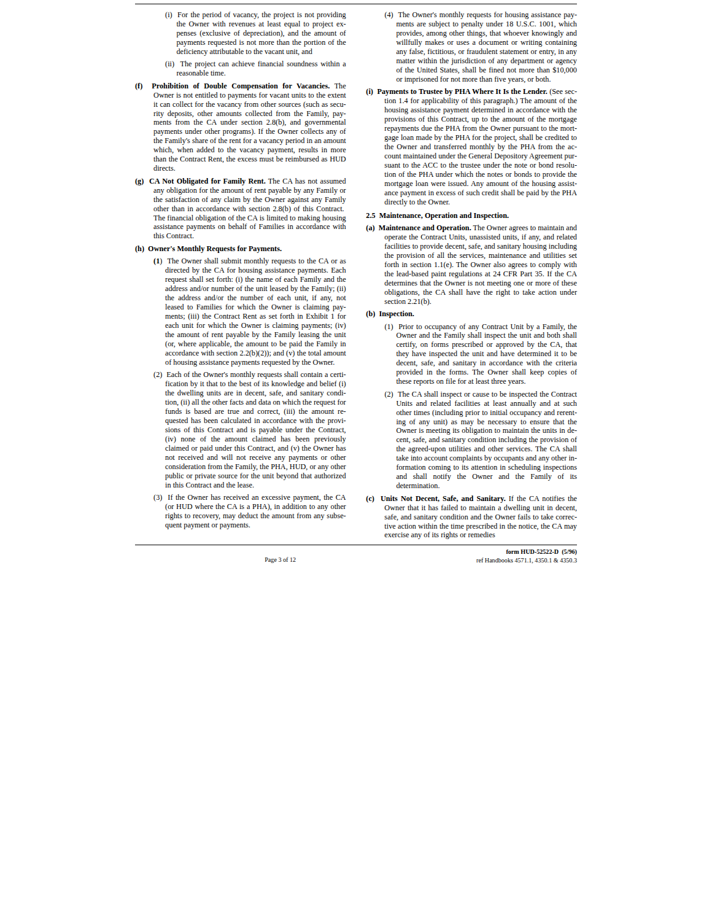(i) For the period of vacancy, the project is not providing the Owner with revenues at least equal to project expenses (exclusive of depreciation), and the amount of payments requested is not more than the portion of the deficiency attributable to the vacant unit, and
(ii) The project can achieve financial soundness within a reasonable time.
(f) Prohibition of Double Compensation for Vacancies. The Owner is not entitled to payments for vacant units to the extent it can collect for the vacancy from other sources (such as security deposits, other amounts collected from the Family, payments from the CA under section 2.8(b), and governmental payments under other programs). If the Owner collects any of the Family's share of the rent for a vacancy period in an amount which, when added to the vacancy payment, results in more than the Contract Rent, the excess must be reimbursed as HUD directs.
(g) CA Not Obligated for Family Rent. The CA has not assumed any obligation for the amount of rent payable by any Family or the satisfaction of any claim by the Owner against any Family other than in accordance with section 2.8(b) of this Contract. The financial obligation of the CA is limited to making housing assistance payments on behalf of Families in accordance with this Contract.
(h) Owner's Monthly Requests for Payments.
(1) The Owner shall submit monthly requests to the CA or as directed by the CA for housing assistance payments. Each request shall set forth: (i) the name of each Family and the address and/or number of the unit leased by the Family; (ii) the address and/or the number of each unit, if any, not leased to Families for which the Owner is claiming payments; (iii) the Contract Rent as set forth in Exhibit 1 for each unit for which the Owner is claiming payments; (iv) the amount of rent payable by the Family leasing the unit (or, where applicable, the amount to be paid the Family in accordance with section 2.2(b)(2)); and (v) the total amount of housing assistance payments requested by the Owner.
(2) Each of the Owner's monthly requests shall contain a certification by it that to the best of its knowledge and belief (i) the dwelling units are in decent, safe, and sanitary condition, (ii) all the other facts and data on which the request for funds is based are true and correct, (iii) the amount requested has been calculated in accordance with the provisions of this Contract and is payable under the Contract, (iv) none of the amount claimed has been previously claimed or paid under this Contract, and (v) the Owner has not received and will not receive any payments or other consideration from the Family, the PHA, HUD, or any other public or private source for the unit beyond that authorized in this Contract and the lease.
(3) If the Owner has received an excessive payment, the CA (or HUD where the CA is a PHA), in addition to any other rights to recovery, may deduct the amount from any subsequent payment or payments.
(4) The Owner's monthly requests for housing assistance payments are subject to penalty under 18 U.S.C. 1001, which provides, among other things, that whoever knowingly and willfully makes or uses a document or writing containing any false, fictitious, or fraudulent statement or entry, in any matter within the jurisdiction of any department or agency of the United States, shall be fined not more than $10,000 or imprisoned for not more than five years, or both.
(i) Payments to Trustee by PHA Where It Is the Lender. (See section 1.4 for applicability of this paragraph.) The amount of the housing assistance payment determined in accordance with the provisions of this Contract, up to the amount of the mortgage repayments due the PHA from the Owner pursuant to the mortgage loan made by the PHA for the project, shall be credited to the Owner and transferred monthly by the PHA from the account maintained under the General Depository Agreement pursuant to the ACC to the trustee under the note or bond resolution of the PHA under which the notes or bonds to provide the mortgage loan were issued. Any amount of the housing assistance payment in excess of such credit shall be paid by the PHA directly to the Owner.
2.5 Maintenance, Operation and Inspection.
(a) Maintenance and Operation. The Owner agrees to maintain and operate the Contract Units, unassisted units, if any, and related facilities to provide decent, safe, and sanitary housing including the provision of all the services, maintenance and utilities set forth in section 1.1(e). The Owner also agrees to comply with the lead-based paint regulations at 24 CFR Part 35. If the CA determines that the Owner is not meeting one or more of these obligations, the CA shall have the right to take action under section 2.21(b).
(b) Inspection.
(1) Prior to occupancy of any Contract Unit by a Family, the Owner and the Family shall inspect the unit and both shall certify, on forms prescribed or approved by the CA, that they have inspected the unit and have determined it to be decent, safe, and sanitary in accordance with the criteria provided in the forms. The Owner shall keep copies of these reports on file for at least three years.
(2) The CA shall inspect or cause to be inspected the Contract Units and related facilities at least annually and at such other times (including prior to initial occupancy and rerenting of any unit) as may be necessary to ensure that the Owner is meeting its obligation to maintain the units in decent, safe, and sanitary condition including the provision of the agreed-upon utilities and other services. The CA shall take into account complaints by occupants and any other information coming to its attention in scheduling inspections and shall notify the Owner and the Family of its determination.
(c) Units Not Decent, Safe, and Sanitary. If the CA notifies the Owner that it has failed to maintain a dwelling unit in decent, safe, and sanitary condition and the Owner fails to take corrective action within the time prescribed in the notice, the CA may exercise any of its rights or remedies
Page 3 of 12
form HUD-52522-D (5/96)
ref Handbooks 4571.1, 4350.1 & 4350.3